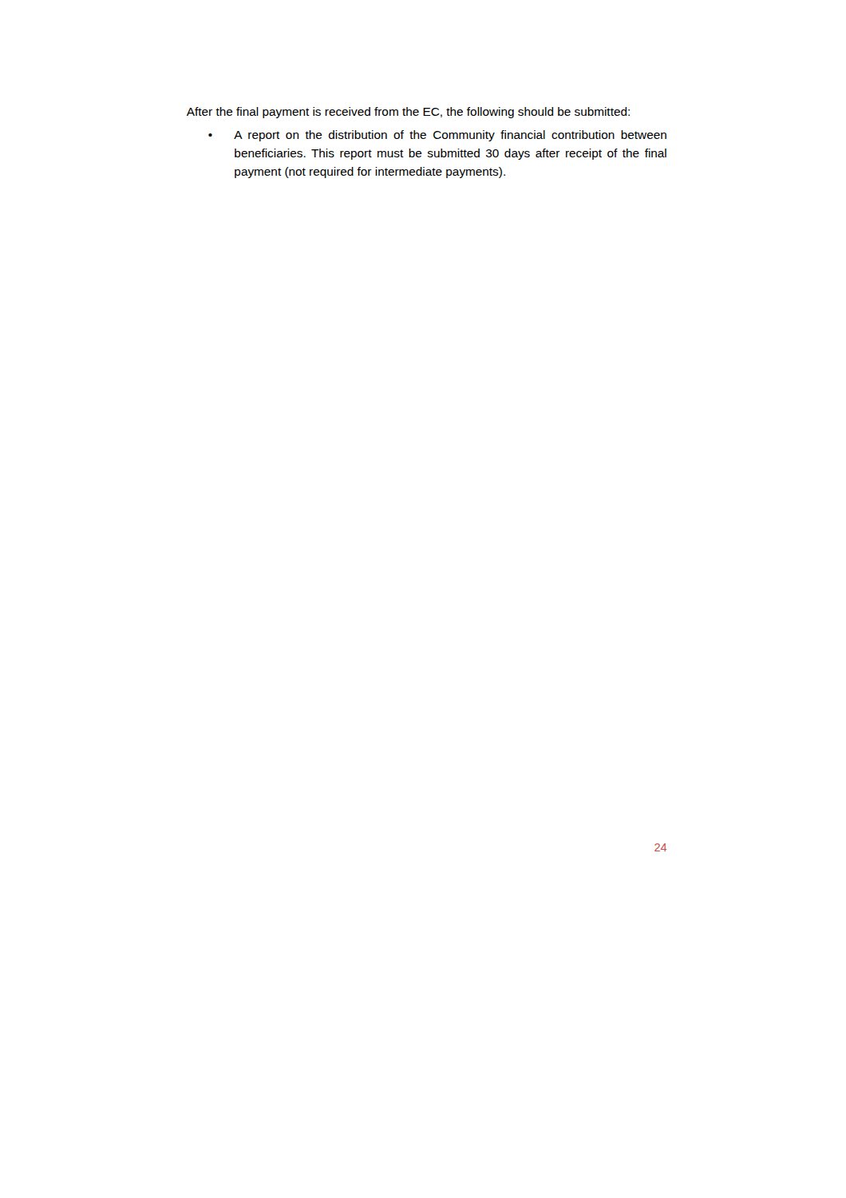After the final payment is received from the EC, the following should be submitted:
A report on the distribution of the Community financial contribution between beneficiaries. This report must be submitted 30 days after receipt of the final payment (not required for intermediate payments).
24